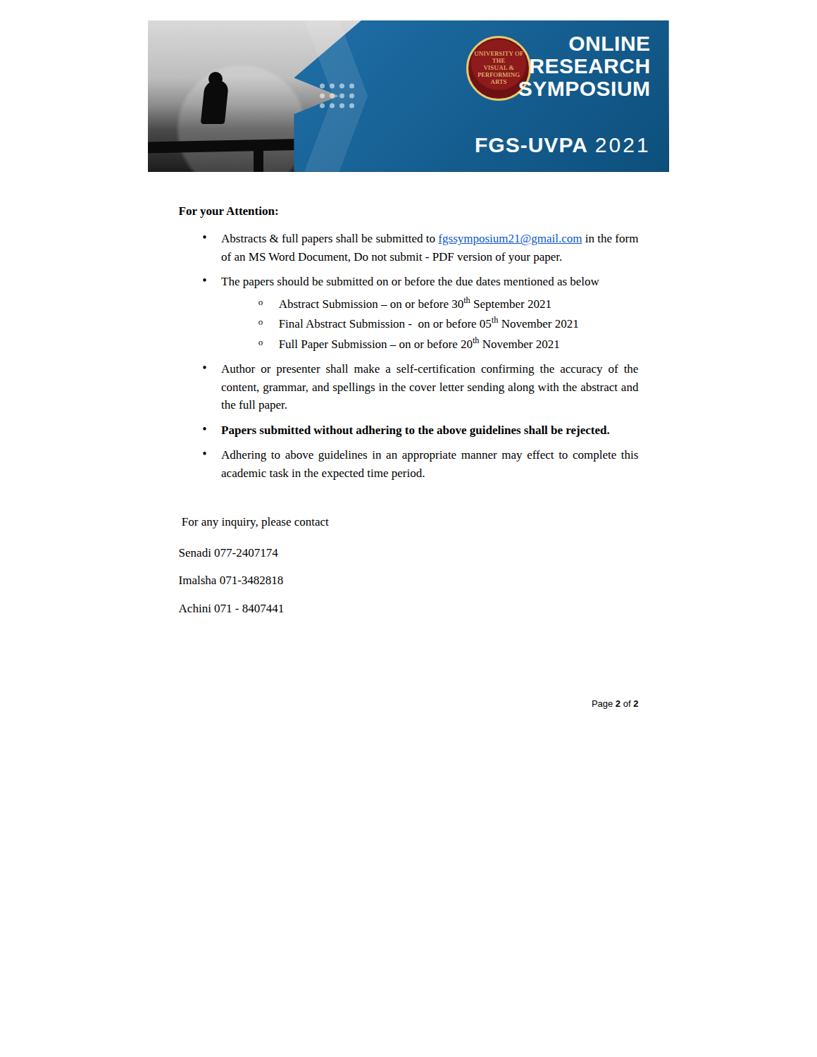UNIVERSITY OF THE
VISUAL & PERFORMING
ARTS
Online
Research
Symposium
FGS-UVPA 2021
For your Attention:
Abstracts & full papers shall be submitted to fgssymposium21@gmail.com in the form of an MS Word Document, Do not submit - PDF version of your paper.
The papers should be submitted on or before the due dates mentioned as below
Abstract Submission – on or before 30th September 2021
Final Abstract Submission - on or before 05th November 2021
Full Paper Submission – on or before 20th November 2021
Author or presenter shall make a self-certification confirming the accuracy of the content, grammar, and spellings in the cover letter sending along with the abstract and the full paper.
Papers submitted without adhering to the above guidelines shall be rejected.
Adhering to above guidelines in an appropriate manner may effect to complete this academic task in the expected time period.
For any inquiry, please contact
Senadi 077-2407174
Imalsha 071-3482818
Achini 071 - 8407441
Page 2 of 2